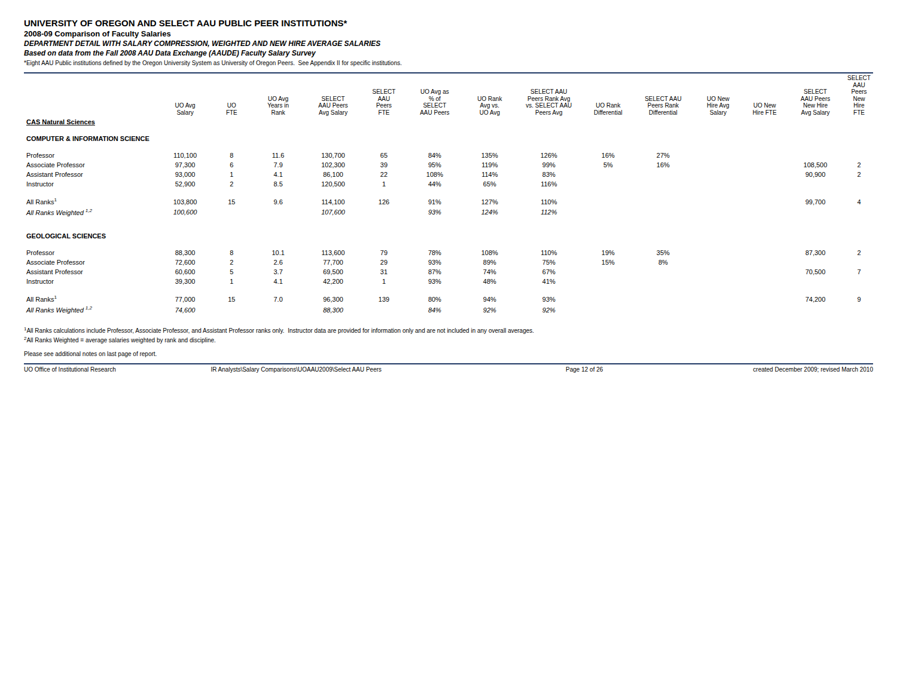UNIVERSITY OF OREGON AND SELECT AAU PUBLIC PEER INSTITUTIONS*
2008-09 Comparison of Faculty Salaries
DEPARTMENT DETAIL WITH SALARY COMPRESSION, WEIGHTED AND NEW HIRE AVERAGE SALARIES
Based on data from the Fall 2008 AAU Data Exchange (AAUDE) Faculty Salary Survey
*Eight AAU Public institutions defined by the Oregon University System as University of Oregon Peers. See Appendix II for specific institutions.
| | UO Avg Salary | UO FTE | UO Avg Years in Rank | SELECT AAU Peers Avg Salary | SELECT AAU Peers FTE | UO Avg as % of SELECT AAU Peers | UO Rank Avg vs. UO Avg | SELECT AAU Peers Rank Avg vs. SELECT AAU Peers Avg | UO Rank Differential | SELECT AAU Peers Rank Differential | UO New Hire Avg Salary | UO New Hire FTE | SELECT AAU Peers New Hire Avg Salary | SELECT AAU Peers New Hire FTE |
| --- | --- | --- | --- | --- | --- | --- | --- | --- | --- | --- | --- | --- | --- | --- |
| CAS Natural Sciences | |
| COMPUTER & INFORMATION SCIENCE | |
| Professor | 110,100 | 8 | 11.6 | 130,700 | 65 | 84% | 135% | 126% | 16% | 27% | | | | |
| Associate Professor | 97,300 | 6 | 7.9 | 102,300 | 39 | 95% | 119% | 99% | 5% | 16% | | | 108,500 | 2 |
| Assistant Professor | 93,000 | 1 | 4.1 | 86,100 | 22 | 108% | 114% | 83% | | | | | 90,900 | 2 |
| Instructor | 52,900 | 2 | 8.5 | 120,500 | 1 | 44% | 65% | 116% | | | | | | |
| All Ranks 1 | 103,800 | 15 | 9.6 | 114,100 | 126 | 91% | 127% | 110% | | | | | 99,700 | 4 |
| All Ranks Weighted 1,2 | 100,600 | | | 107,600 | | 93% | 124% | 112% | | | | | | |
| GEOLOGICAL SCIENCES | |
| Professor | 88,300 | 8 | 10.1 | 113,600 | 79 | 78% | 108% | 110% | 19% | 35% | | | 87,300 | 2 |
| Associate Professor | 72,600 | 2 | 2.6 | 77,700 | 29 | 93% | 89% | 75% | 15% | 8% | | | | |
| Assistant Professor | 60,600 | 5 | 3.7 | 69,500 | 31 | 87% | 74% | 67% | | | | | 70,500 | 7 |
| Instructor | 39,300 | 1 | 4.1 | 42,200 | 1 | 93% | 48% | 41% | | | | | | |
| All Ranks 1 | 77,000 | 15 | 7.0 | 96,300 | 139 | 80% | 94% | 93% | | | | | 74,200 | 9 |
| All Ranks Weighted 1,2 | 74,600 | | | 88,300 | | 84% | 92% | 92% | | | | | | |
1All Ranks calculations include Professor, Associate Professor, and Assistant Professor ranks only. Instructor data are provided for information only and are not included in any overall averages.
2All Ranks Weighted = average salaries weighted by rank and discipline.
Please see additional notes on last page of report.
| UO Office of Institutional Research | IR Analysts\Salary Comparisons\UOAAU2009\Select AAU Peers | Page 12 of 26 | created December 2009; revised March 2010 |